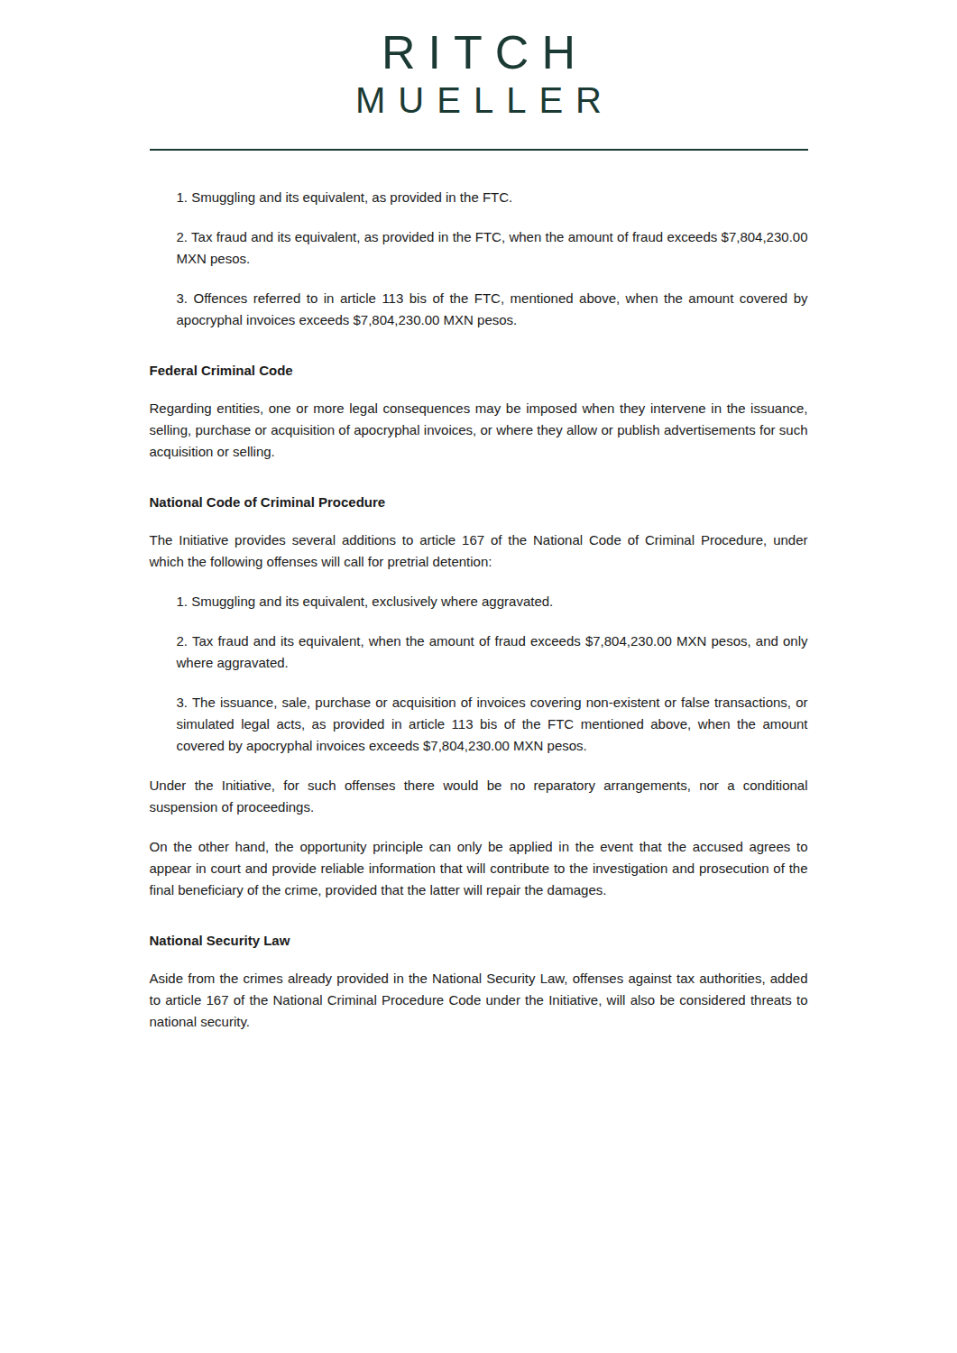RITCH
MUELLER
Smuggling and its equivalent, as provided in the FTC.
Tax fraud and its equivalent, as provided in the FTC, when the amount of fraud exceeds $7,804,230.00 MXN pesos.
Offences referred to in article 113 bis of the FTC, mentioned above, when the amount covered by apocryphal invoices exceeds $7,804,230.00 MXN pesos.
Federal Criminal Code
Regarding entities, one or more legal consequences may be imposed when they intervene in the issuance, selling, purchase or acquisition of apocryphal invoices, or where they allow or publish advertisements for such acquisition or selling.
National Code of Criminal Procedure
The Initiative provides several additions to article 167 of the National Code of Criminal Procedure, under which the following offenses will call for pretrial detention:
Smuggling and its equivalent, exclusively where aggravated.
Tax fraud and its equivalent, when the amount of fraud exceeds $7,804,230.00 MXN pesos, and only where aggravated.
The issuance, sale, purchase or acquisition of invoices covering non-existent or false transactions, or simulated legal acts, as provided in article 113 bis of the FTC mentioned above, when the amount covered by apocryphal invoices exceeds $7,804,230.00 MXN pesos.
Under the Initiative, for such offenses there would be no reparatory arrangements, nor a conditional suspension of proceedings.
On the other hand, the opportunity principle can only be applied in the event that the accused agrees to appear in court and provide reliable information that will contribute to the investigation and prosecution of the final beneficiary of the crime, provided that the latter will repair the damages.
National Security Law
Aside from the crimes already provided in the National Security Law, offenses against tax authorities, added to article 167 of the National Criminal Procedure Code under the Initiative, will also be considered threats to national security.